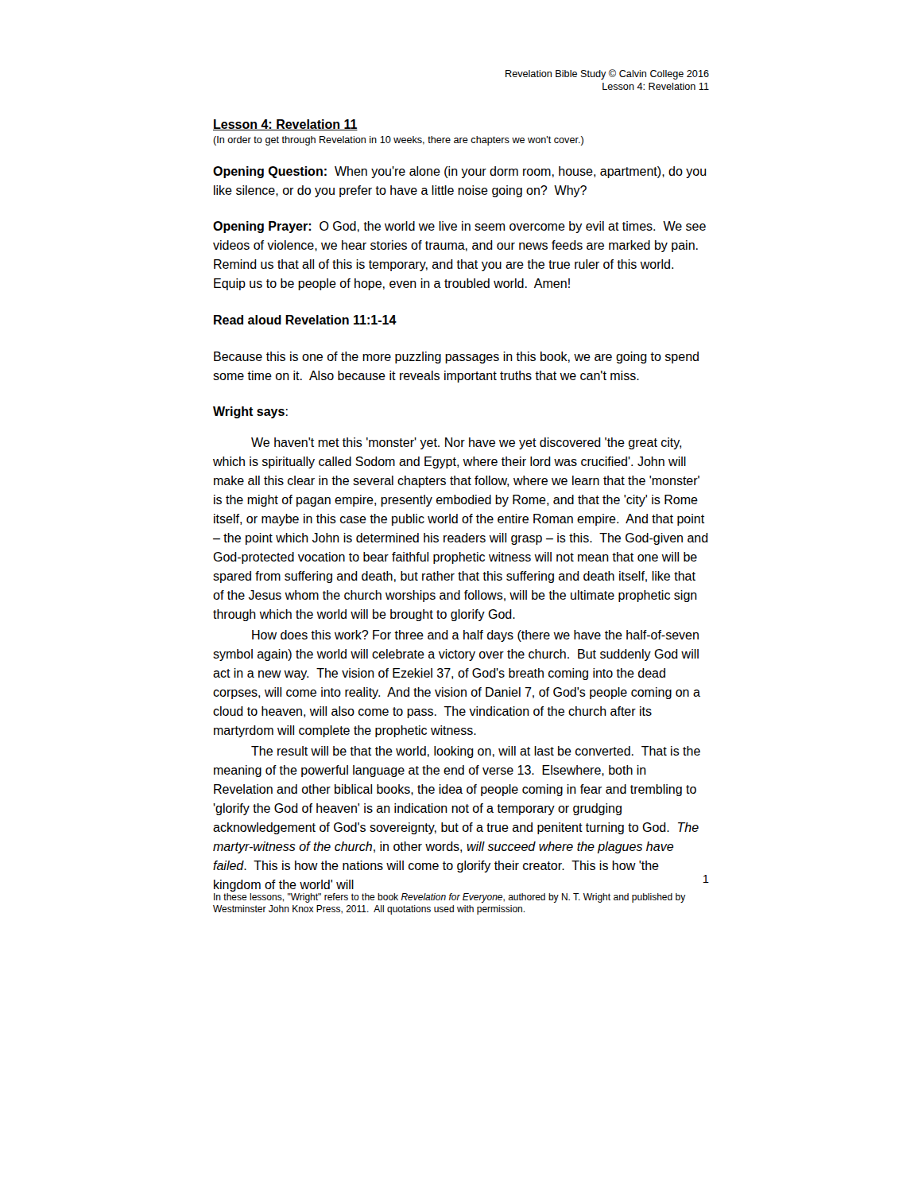Revelation Bible Study © Calvin College 2016
Lesson 4: Revelation 11
Lesson 4: Revelation 11
(In order to get through Revelation in 10 weeks, there are chapters we won't cover.)
Opening Question: When you're alone (in your dorm room, house, apartment), do you like silence, or do you prefer to have a little noise going on? Why?
Opening Prayer: O God, the world we live in seem overcome by evil at times. We see videos of violence, we hear stories of trauma, and our news feeds are marked by pain. Remind us that all of this is temporary, and that you are the true ruler of this world. Equip us to be people of hope, even in a troubled world. Amen!
Read aloud Revelation 11:1-14
Because this is one of the more puzzling passages in this book, we are going to spend some time on it. Also because it reveals important truths that we can't miss.
Wright says:
We haven't met this 'monster' yet. Nor have we yet discovered 'the great city, which is spiritually called Sodom and Egypt, where their lord was crucified'. John will make all this clear in the several chapters that follow, where we learn that the 'monster' is the might of pagan empire, presently embodied by Rome, and that the 'city' is Rome itself, or maybe in this case the public world of the entire Roman empire. And that point – the point which John is determined his readers will grasp – is this. The God-given and God-protected vocation to bear faithful prophetic witness will not mean that one will be spared from suffering and death, but rather that this suffering and death itself, like that of the Jesus whom the church worships and follows, will be the ultimate prophetic sign through which the world will be brought to glorify God.
How does this work? For three and a half days (there we have the half-of-seven symbol again) the world will celebrate a victory over the church. But suddenly God will act in a new way. The vision of Ezekiel 37, of God's breath coming into the dead corpses, will come into reality. And the vision of Daniel 7, of God's people coming on a cloud to heaven, will also come to pass. The vindication of the church after its martyrdom will complete the prophetic witness.
The result will be that the world, looking on, will at last be converted. That is the meaning of the powerful language at the end of verse 13. Elsewhere, both in Revelation and other biblical books, the idea of people coming in fear and trembling to 'glorify the God of heaven' is an indication not of a temporary or grudging acknowledgement of God's sovereignty, but of a true and penitent turning to God. The martyr-witness of the church, in other words, will succeed where the plagues have failed. This is how the nations will come to glorify their creator. This is how 'the kingdom of the world' will
1
In these lessons, "Wright" refers to the book Revelation for Everyone, authored by N. T. Wright and published by Westminster John Knox Press, 2011. All quotations used with permission.